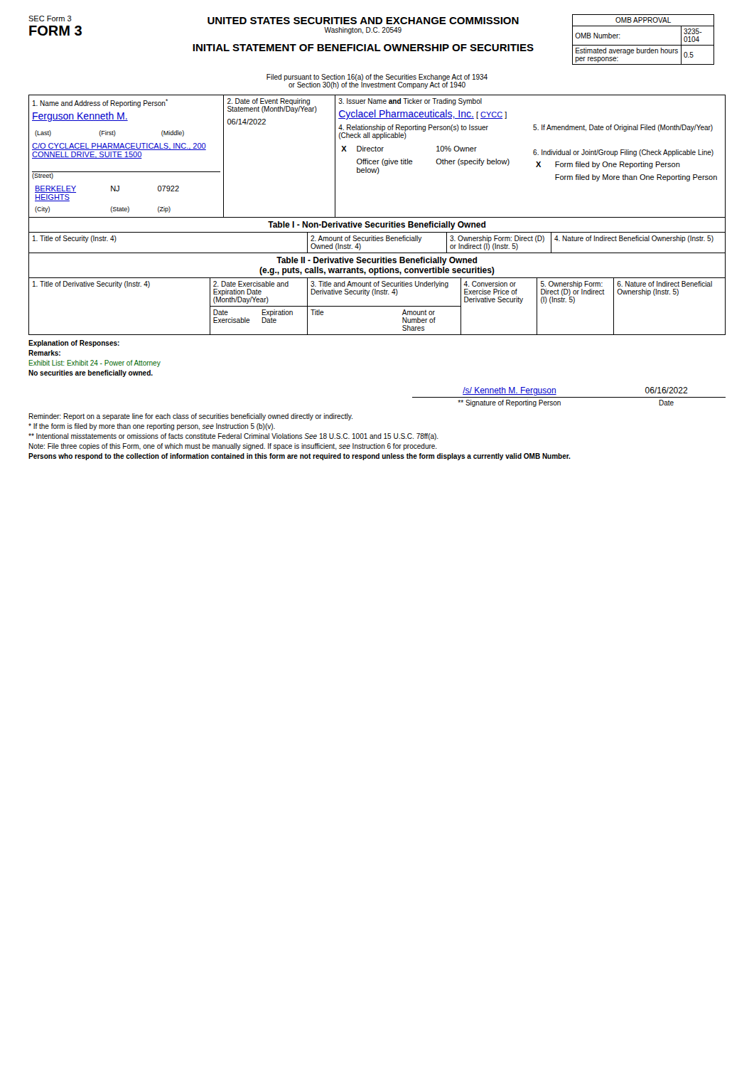SEC Form 3
FORM 3
UNITED STATES SECURITIES AND EXCHANGE COMMISSION
Washington, D.C. 20549
INITIAL STATEMENT OF BENEFICIAL OWNERSHIP OF SECURITIES
| OMB APPROVAL |
| OMB Number: | 3235-0104 |
| Estimated average burden hours per response: | 0.5 |
Filed pursuant to Section 16(a) of the Securities Exchange Act of 1934
or Section 30(h) of the Investment Company Act of 1940
| 1. Name and Address of Reporting Person * Ferguson Kenneth M. / (Last) / (First) / (Middle) / C/O CYCLACEL PHARMACEUTICALS, INC., 200 CONNELL DRIVE, SUITE 1500 (Street) / BERKELEY HEIGHTS / NJ / 07922 / / (City) / (State) / (Zip) / | 2. Date of Event Requiring Statement (Month/Day/Year) 06/14/2022 | / 3. Issuer Name and Ticker or Trading Symbol Cyclacel Pharmaceuticals, Inc. [ CYCC ] / / 4. Relationship of Reporting Person(s) to Issuer (Check all applicable) / X / Director / 10% Owner / / / Officer (give title below) / Other (specify below) / / / 5. If Amendment, Date of Original Filed (Month/Day/Year) / / 6. Individual or Joint/Group Filing (Check Applicable Line) / X / Form filed by One Reporting Person / / / Form filed by More than One Reporting Person / / / |
| Table I - Non-Derivative Securities Beneficially Owned |
| 1. Title of Security (Instr. 4) | 2. Amount of Securities Beneficially Owned (Instr. 4) | 3. Ownership Form: Direct (D) or Indirect (I) (Instr. 5) | 4. Nature of Indirect Beneficial Ownership (Instr. 5) |
| Table II - Derivative Securities Beneficially Owned (e.g., puts, calls, warrants, options, convertible securities) |
| 1. Title of Derivative Security (Instr. 4) | 2. Date Exercisable and Expiration Date (Month/Day/Year) | 3. Title and Amount of Securities Underlying Derivative Security (Instr. 4) | 4. Conversion or Exercise Price of Derivative Security | 5. Ownership Form: Direct (D) or Indirect (I) (Instr. 5) | 6. Nature of Indirect Beneficial Ownership (Instr. 5) |
| / Date Exercisable / Expiration Date / | / Title / Amount or Number of Shares / |
Explanation of Responses:
Remarks:
Exhibit List: Exhibit 24 - Power of Attorney
No securities are beneficially owned.
| | /s/ Kenneth M. Ferguson | 06/16/2022 |
| | ** Signature of Reporting Person | Date |
Reminder: Report on a separate line for each class of securities beneficially owned directly or indirectly.
* If the form is filed by more than one reporting person, see Instruction 5 (b)(v).
** Intentional misstatements or omissions of facts constitute Federal Criminal Violations See 18 U.S.C. 1001 and 15 U.S.C. 78ff(a).
Note: File three copies of this Form, one of which must be manually signed. If space is insufficient, see Instruction 6 for procedure.
Persons who respond to the collection of information contained in this form are not required to respond unless the form displays a currently valid OMB Number.